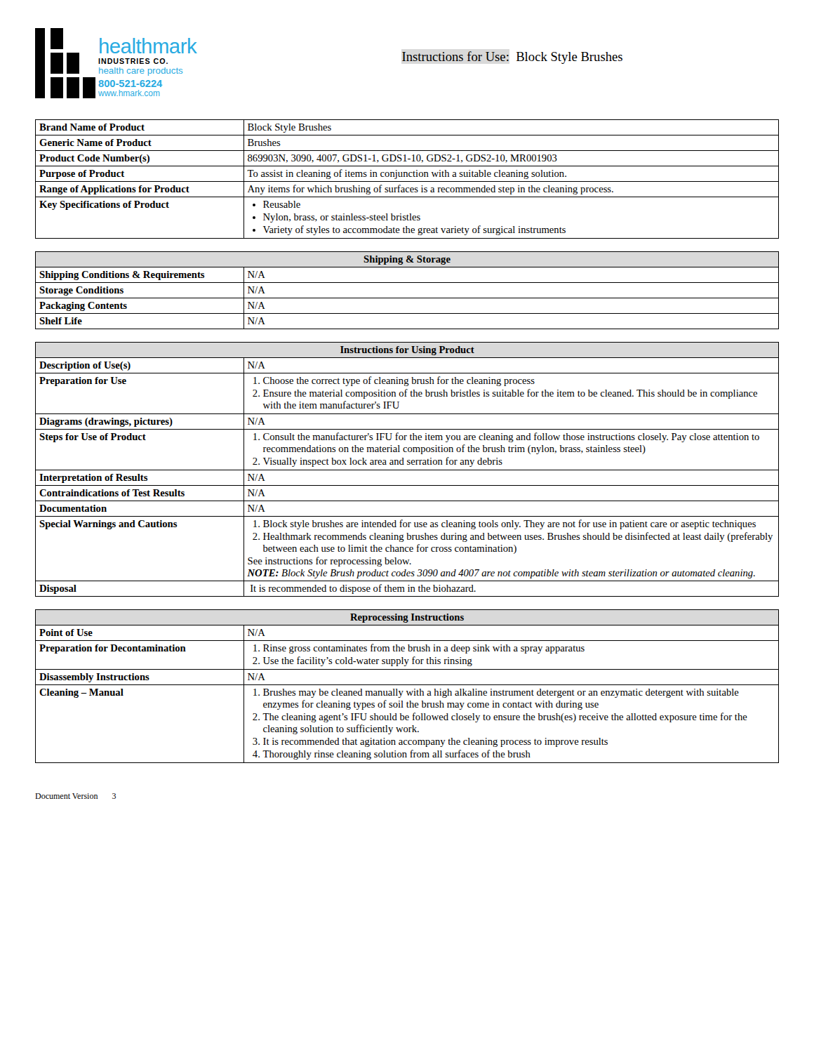healthmark
INDUSTRIES CO.
health care products
800-521-6224
www.hmark.com
Instructions for Use: Block Style Brushes
| Brand Name of Product | Block Style Brushes |
| Generic Name of Product | Brushes |
| Product Code Number(s) | 869903N, 3090, 4007, GDS1-1, GDS1-10, GDS2-1, GDS2-10, MR001903 |
| Purpose of Product | To assist in cleaning of items in conjunction with a suitable cleaning solution. |
| Range of Applications for Product | Any items for which brushing of surfaces is a recommended step in the cleaning process. |
| Key Specifications of Product | Reusable Nylon, brass, or stainless-steel bristles Variety of styles to accommodate the great variety of surgical instruments |
| Shipping & Storage |
| --- |
| Shipping Conditions & Requirements | N/A |
| Storage Conditions | N/A |
| Packaging Contents | N/A |
| Shelf Life | N/A |
| Instructions for Using Product |
| --- |
| Description of Use(s) | N/A |
| Preparation for Use | Choose the correct type of cleaning brush for the cleaning process Ensure the material composition of the brush bristles is suitable for the item to be cleaned. This should be in compliance with the item manufacturer's IFU |
| Diagrams (drawings, pictures) | N/A |
| Steps for Use of Product | Consult the manufacturer's IFU for the item you are cleaning and follow those instructions closely. Pay close attention to recommendations on the material composition of the brush trim (nylon, brass, stainless steel) Visually inspect box lock area and serration for any debris |
| Interpretation of Results | N/A |
| Contraindications of Test Results | N/A |
| Documentation | N/A |
| Special Warnings and Cautions | Block style brushes are intended for use as cleaning tools only. They are not for use in patient care or aseptic techniques Healthmark recommends cleaning brushes during and between uses. Brushes should be disinfected at least daily (preferably between each use to limit the chance for cross contamination) See instructions for reprocessing below. NOTE: Block Style Brush product codes 3090 and 4007 are not compatible with steam sterilization or automated cleaning. |
| Disposal | It is recommended to dispose of them in the biohazard. |
| Reprocessing Instructions |
| --- |
| Point of Use | N/A |
| Preparation for Decontamination | Rinse gross contaminates from the brush in a deep sink with a spray apparatus Use the facility’s cold-water supply for this rinsing |
| Disassembly Instructions | N/A |
| Cleaning – Manual | Brushes may be cleaned manually with a high alkaline instrument detergent or an enzymatic detergent with suitable enzymes for cleaning types of soil the brush may come in contact with during use The cleaning agent’s IFU should be followed closely to ensure the brush(es) receive the allotted exposure time for the cleaning solution to sufficiently work. It is recommended that agitation accompany the cleaning process to improve results Thoroughly rinse cleaning solution from all surfaces of the brush |
Document Version3